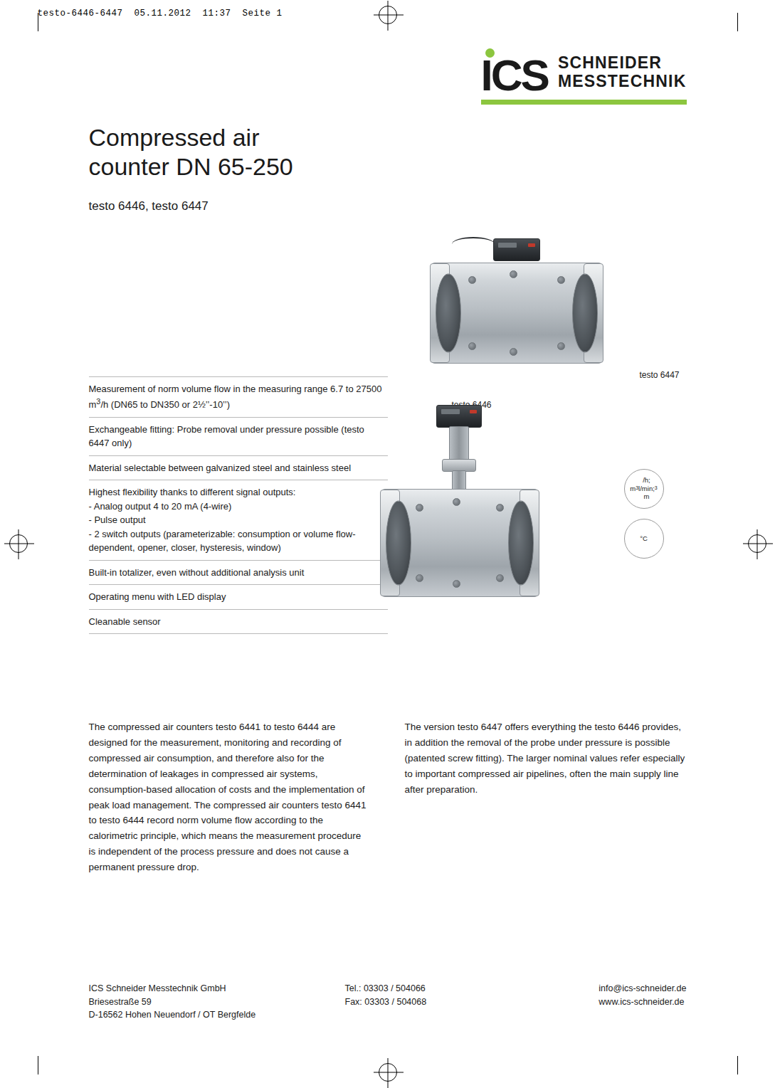testo-6446-6447 05.11.2012 11:37 Seite 1
ICS
SCHNEIDER
MESSTECHNIK
Compressed air
counter DN 65-250
testo 6446, testo 6447
Measurement of norm volume flow in the measuring range 6.7 to 27500 m3/h (DN65 to DN350 or 2½’’-10’’)
Exchangeable fitting: Probe removal under pressure possible (testo 6447 only)
Material selectable between galvanized steel and stainless steel
Highest flexibility thanks to different signal outputs: - Analog output 4 to 20 mA (4-wire) - Pulse output - 2 switch outputs (parameterizable: consumption or volume flow-dependent, opener, closer, hysteresis, window)
Built-in totalizer, even without additional analysis unit
Operating menu with LED display
Cleanable sensor
testo 6446
testo 6447
m3/h;
l/min;
m3
°C
The compressed air counters testo 6441 to testo 6444 are designed for the measurement, monitoring and recording of compressed air consumption, and therefore also for the determination of leakages in compressed air systems, consumption-based allocation of costs and the implementation of peak load management. The compressed air counters testo 6441 to testo 6444 record norm volume flow according to the calorimetric principle, which means the measurement procedure is independent of the process pressure and does not cause a permanent pressure drop.
The version testo 6447 offers everything the testo 6446 provides, in addition the removal of the probe under pressure is possible (patented screw fitting). The larger nominal values refer especially to important compressed air pipelines, often the main supply line after preparation.
ICS Schneider Messtechnik GmbH
Briesestraße 59
D-16562 Hohen Neuendorf / OT Bergfelde
Tel.: 03303 / 504066
Fax: 03303 / 504068
info@ics-schneider.de
www.ics-schneider.de